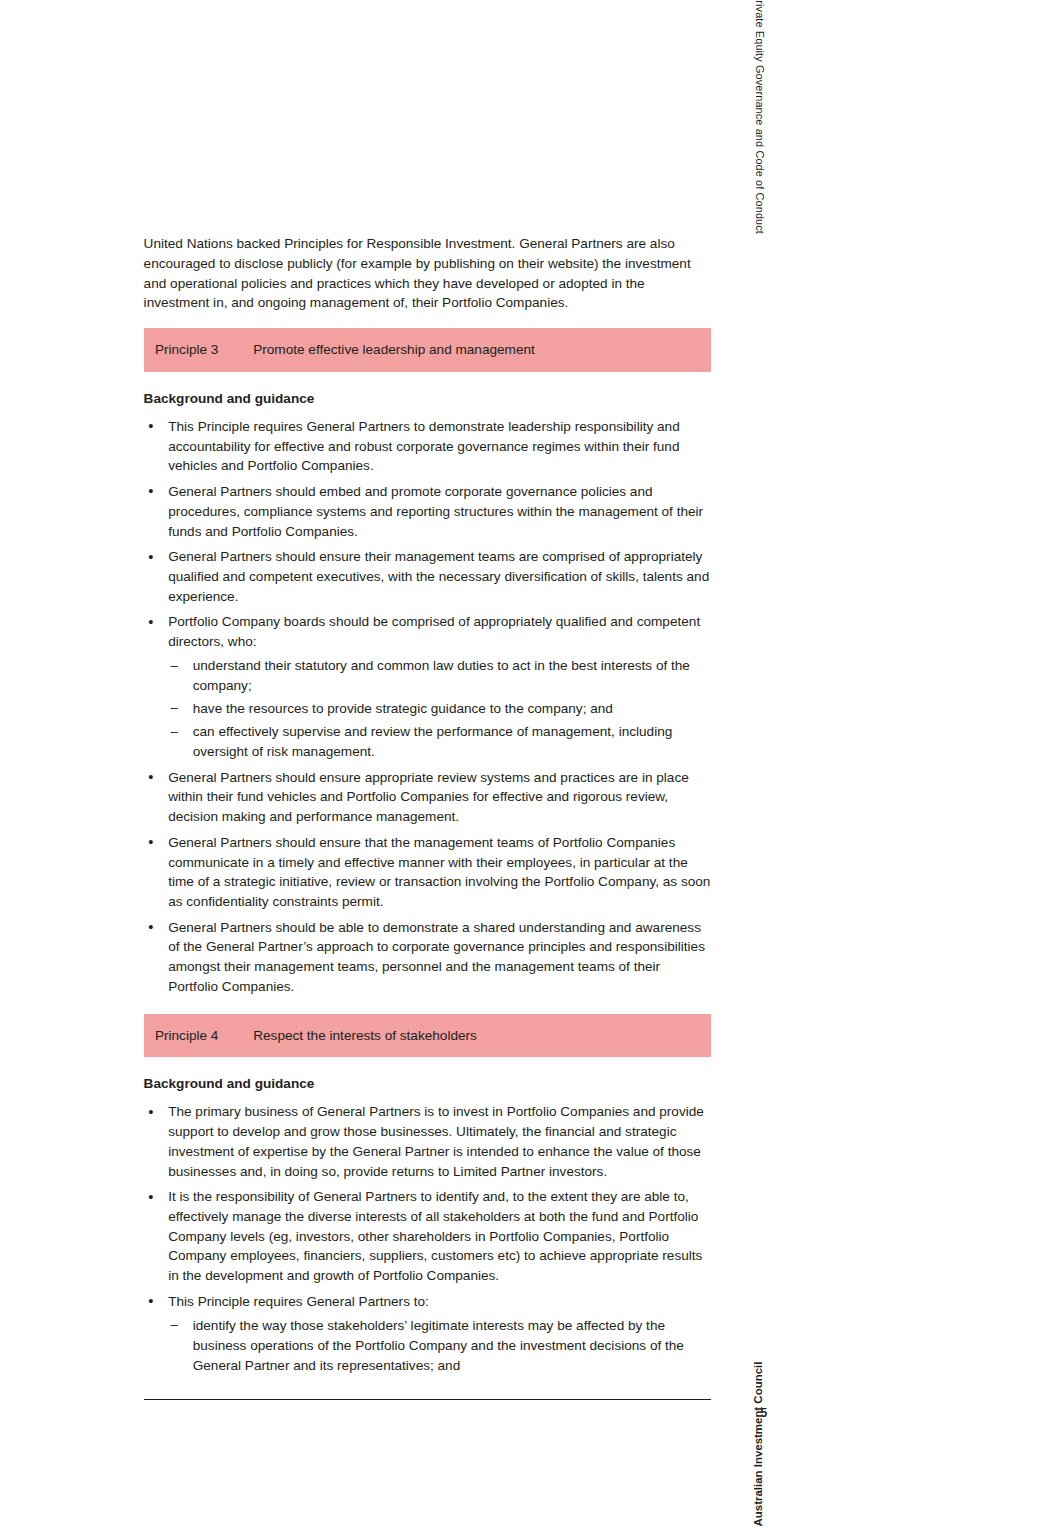Code of Private Equity Governance and Code of Conduct
Australian Investment Council
5
United Nations backed Principles for Responsible Investment. General Partners are also encouraged to disclose publicly (for example by publishing on their website) the investment and operational policies and practices which they have developed or adopted in the investment in, and ongoing management of, their Portfolio Companies.
Principle 3 Promote effective leadership and management
Background and guidance
This Principle requires General Partners to demonstrate leadership responsibility and accountability for effective and robust corporate governance regimes within their fund vehicles and Portfolio Companies.
General Partners should embed and promote corporate governance policies and procedures, compliance systems and reporting structures within the management of their funds and Portfolio Companies.
General Partners should ensure their management teams are comprised of appropriately qualified and competent executives, with the necessary diversification of skills, talents and experience.
Portfolio Company boards should be comprised of appropriately qualified and competent directors, who:
understand their statutory and common law duties to act in the best interests of the company;
have the resources to provide strategic guidance to the company; and
can effectively supervise and review the performance of management, including oversight of risk management.
General Partners should ensure appropriate review systems and practices are in place within their fund vehicles and Portfolio Companies for effective and rigorous review, decision making and performance management.
General Partners should ensure that the management teams of Portfolio Companies communicate in a timely and effective manner with their employees, in particular at the time of a strategic initiative, review or transaction involving the Portfolio Company, as soon as confidentiality constraints permit.
General Partners should be able to demonstrate a shared understanding and awareness of the General Partner’s approach to corporate governance principles and responsibilities amongst their management teams, personnel and the management teams of their Portfolio Companies.
Principle 4 Respect the interests of stakeholders
Background and guidance
The primary business of General Partners is to invest in Portfolio Companies and provide support to develop and grow those businesses. Ultimately, the financial and strategic investment of expertise by the General Partner is intended to enhance the value of those businesses and, in doing so, provide returns to Limited Partner investors.
It is the responsibility of General Partners to identify and, to the extent they are able to, effectively manage the diverse interests of all stakeholders at both the fund and Portfolio Company levels (eg, investors, other shareholders in Portfolio Companies, Portfolio Company employees, financiers, suppliers, customers etc) to achieve appropriate results in the development and growth of Portfolio Companies.
This Principle requires General Partners to:
identify the way those stakeholders’ legitimate interests may be affected by the business operations of the Portfolio Company and the investment decisions of the General Partner and its representatives; and